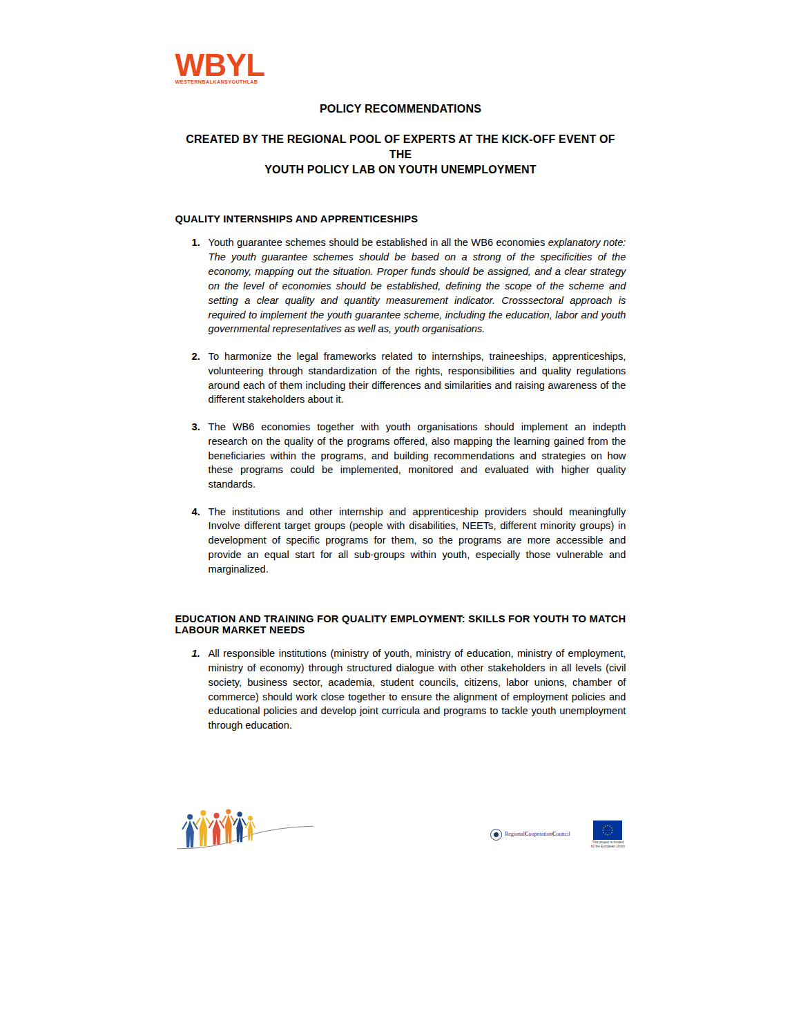WBYL
WESTERNBALKANSYOUTHLAB
POLICY RECOMMENDATIONS
CREATED BY THE REGIONAL POOL OF EXPERTS AT THE KICK-OFF EVENT OF THE
YOUTH POLICY LAB ON YOUTH UNEMPLOYMENT
QUALITY INTERNSHIPS AND APPRENTICESHIPS
Youth guarantee schemes should be established in all the WB6 economies explanatory note: The youth guarantee schemes should be based on a strong of the specificities of the economy, mapping out the situation. Proper funds should be assigned, and a clear strategy on the level of economies should be established, defining the scope of the scheme and setting a clear quality and quantity measurement indicator. Crosssectoral approach is required to implement the youth guarantee scheme, including the education, labor and youth governmental representatives as well as, youth organisations.
To harmonize the legal frameworks related to internships, traineeships, apprenticeships, volunteering through standardization of the rights, responsibilities and quality regulations around each of them including their differences and similarities and raising awareness of the different stakeholders about it.
The WB6 economies together with youth organisations should implement an indepth research on the quality of the programs offered, also mapping the learning gained from the beneficiaries within the programs, and building recommendations and strategies on how these programs could be implemented, monitored and evaluated with higher quality standards.
The institutions and other internship and apprenticeship providers should meaningfully Involve different target groups (people with disabilities, NEETs, different minority groups) in development of specific programs for them, so the programs are more accessible and provide an equal start for all sub-groups within youth, especially those vulnerable and marginalized.
EDUCATION AND TRAINING FOR QUALITY EMPLOYMENT: SKILLS FOR YOUTH TO MATCH LABOUR MARKET NEEDS
All responsible institutions (ministry of youth, ministry of education, ministry of employment, ministry of economy) through structured dialogue with other stakeholders in all levels (civil society, business sector, academia, student councils, citizens, labor unions, chamber of commerce) should work close together to ensure the alignment of employment policies and educational policies and develop joint curricula and programs to tackle youth unemployment through education.
RegionalCooperationCouncil
This project is funded
by the European Union